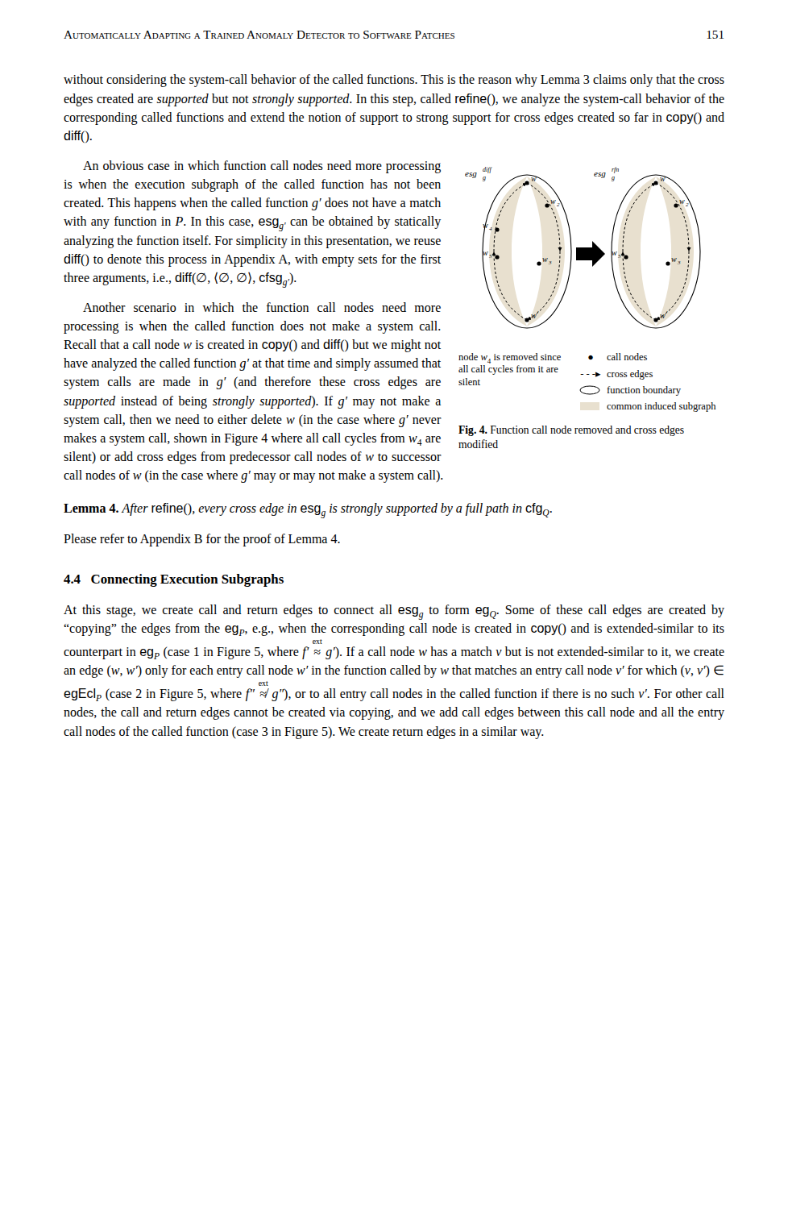Automatically Adapting a Trained Anomaly Detector to Software Patches 151
without considering the system-call behavior of the called functions. This is the reason why Lemma 3 claims only that the cross edges created are supported but not strongly supported. In this step, called refine(), we analyze the system-call behavior of the corresponding called functions and extend the notion of support to strong support for cross edges created so far in copy() and diff().
esg g diff esg g rfn w w 2 w 4 w 5 w 3 w ′ w w 2 w 5 w 3 w ′
node w4 is removed since all call cycles from it are silent
●
call nodes
- - -▸
cross edges
function boundary
common induced subgraph
Fig. 4. Function call node removed and cross edges modified
An obvious case in which function call nodes need more processing is when the execution subgraph of the called function has not been created. This happens when the called function g′ does not have a match with any function in P. In this case, esgg′ can be obtained by statically analyzing the function itself. For simplicity in this presentation, we reuse diff() to denote this process in Appendix A, with empty sets for the first three arguments, i.e., diff(∅, ⟨∅, ∅⟩, cfsgg′).
Another scenario in which the function call nodes need more processing is when the called function does not make a system call. Recall that a call node w is created in copy() and diff() but we might not have analyzed the called function g′ at that time and simply assumed that system calls are made in g′ (and therefore these cross edges are supported instead of being strongly supported). If g′ may not make a system call, then we need to either delete w (in the case where g′ never makes a system call, shown in Figure 4 where all call cycles from w4 are silent) or add cross edges from predecessor call nodes of w to successor call nodes of w (in the case where g′ may or may not make a system call).
Lemma 4. After refine(), every cross edge in esgg is strongly supported by a full path in cfgQ.
Please refer to Appendix B for the proof of Lemma 4.
4.4 Connecting Execution Subgraphs
At this stage, we create call and return edges to connect all esgg to form egQ. Some of these call edges are created by “copying” the edges from the egP, e.g., when the corresponding call node is created in copy() and is extended-similar to its counterpart in egP (case 1 in Figure 5, where f′ ext≈ g′). If a call node w has a match v but is not extended-similar to it, we create an edge (w, w′) only for each entry call node w′ in the function called by w that matches an entry call node v′ for which (v, v′) ∈ egEclP (case 2 in Figure 5, where f″ ext≉ g″), or to all entry call nodes in the called function if there is no such v′. For other call nodes, the call and return edges cannot be created via copying, and we add call edges between this call node and all the entry call nodes of the called function (case 3 in Figure 5). We create return edges in a similar way.